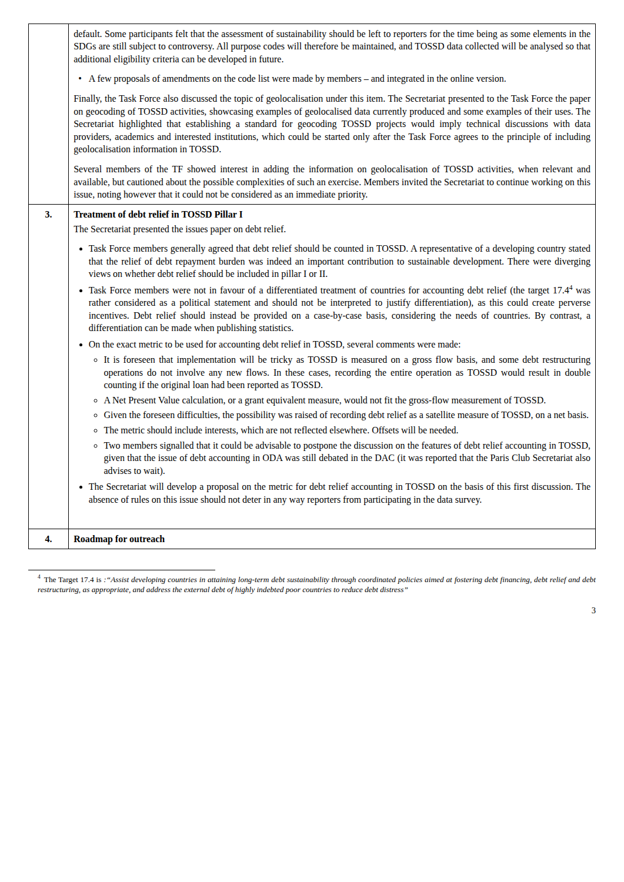| | default. Some participants felt that the assessment of sustainability should be left to reporters for the time being as some elements in the SDGs are still subject to controversy. All purpose codes will therefore be maintained, and TOSSD data collected will be analysed so that additional eligibility criteria can be developed in future. A few proposals of amendments on the code list were made by members – and integrated in the online version. Finally, the Task Force also discussed the topic of geolocalisation under this item. The Secretariat presented to the Task Force the paper on geocoding of TOSSD activities, showcasing examples of geolocalised data currently produced and some examples of their uses. The Secretariat highlighted that establishing a standard for geocoding TOSSD projects would imply technical discussions with data providers, academics and interested institutions, which could be started only after the Task Force agrees to the principle of including geolocalisation information in TOSSD. Several members of the TF showed interest in adding the information on geolocalisation of TOSSD activities, when relevant and available, but cautioned about the possible complexities of such an exercise. Members invited the Secretariat to continue working on this issue, noting however that it could not be considered as an immediate priority. |
| 3. | Treatment of debt relief in TOSSD Pillar I The Secretariat presented the issues paper on debt relief. Task Force members generally agreed that debt relief should be counted in TOSSD. A representative of a developing country stated that the relief of debt repayment burden was indeed an important contribution to sustainable development. There were diverging views on whether debt relief should be included in pillar I or II. Task Force members were not in favour of a differentiated treatment of countries for accounting debt relief (the target 17.4 4 was rather considered as a political statement and should not be interpreted to justify differentiation), as this could create perverse incentives. Debt relief should instead be provided on a case-by-case basis, considering the needs of countries. By contrast, a differentiation can be made when publishing statistics. On the exact metric to be used for accounting debt relief in TOSSD, several comments were made: It is foreseen that implementation will be tricky as TOSSD is measured on a gross flow basis, and some debt restructuring operations do not involve any new flows. In these cases, recording the entire operation as TOSSD would result in double counting if the original loan had been reported as TOSSD. A Net Present Value calculation, or a grant equivalent measure, would not fit the gross-flow measurement of TOSSD. Given the foreseen difficulties, the possibility was raised of recording debt relief as a satellite measure of TOSSD, on a net basis. The metric should include interests, which are not reflected elsewhere. Offsets will be needed. Two members signalled that it could be advisable to postpone the discussion on the features of debt relief accounting in TOSSD, given that the issue of debt accounting in ODA was still debated in the DAC (it was reported that the Paris Club Secretariat also advises to wait). The Secretariat will develop a proposal on the metric for debt relief accounting in TOSSD on the basis of this first discussion. The absence of rules on this issue should not deter in any way reporters from participating in the data survey. |
| 4. | Roadmap for outreach |
4 The Target 17.4 is :“Assist developing countries in attaining long-term debt sustainability through coordinated policies aimed at fostering debt financing, debt relief and debt restructuring, as appropriate, and address the external debt of highly indebted poor countries to reduce debt distress”
3